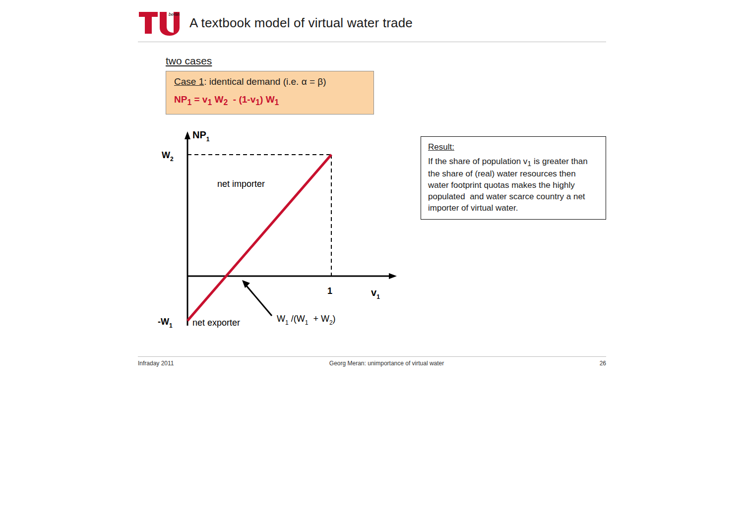berlin
A textbook model of virtual water trade
two cases
Case 1: identical demand (i.e. α = β)
NP1 = v1 W2 - (1-v1) W1
NP1 v1 W2 -W1 1 net importer net exporter W1 /(W1 + W2)
Result:
If the share of population v1 is greater than the share of (real) water resources then water footprint quotas makes the highly populated and water scarce country a net importer of virtual water.
Infraday 2011
Georg Meran: unimportance of virtual water
26